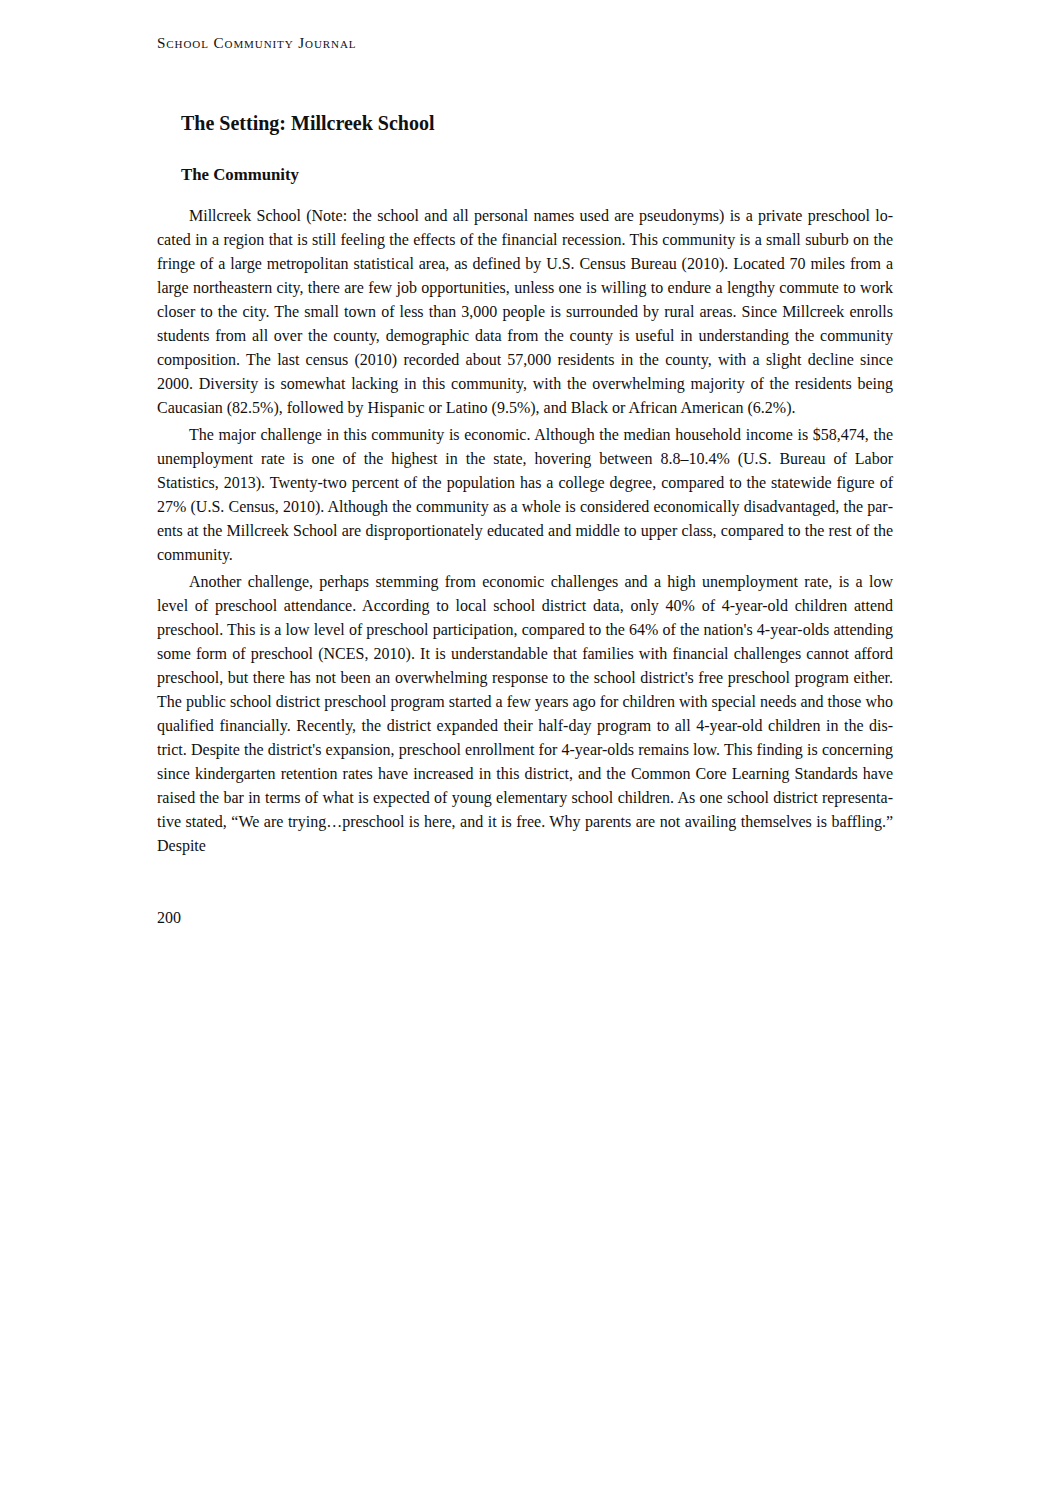School Community Journal
The Setting: Millcreek School
The Community
Millcreek School (Note: the school and all personal names used are pseudonyms) is a private preschool located in a region that is still feeling the effects of the financial recession. This community is a small suburb on the fringe of a large metropolitan statistical area, as defined by U.S. Census Bureau (2010). Located 70 miles from a large northeastern city, there are few job opportunities, unless one is willing to endure a lengthy commute to work closer to the city. The small town of less than 3,000 people is surrounded by rural areas. Since Millcreek enrolls students from all over the county, demographic data from the county is useful in understanding the community composition. The last census (2010) recorded about 57,000 residents in the county, with a slight decline since 2000. Diversity is somewhat lacking in this community, with the overwhelming majority of the residents being Caucasian (82.5%), followed by Hispanic or Latino (9.5%), and Black or African American (6.2%).
The major challenge in this community is economic. Although the median household income is $58,474, the unemployment rate is one of the highest in the state, hovering between 8.8–10.4% (U.S. Bureau of Labor Statistics, 2013). Twenty-two percent of the population has a college degree, compared to the statewide figure of 27% (U.S. Census, 2010). Although the community as a whole is considered economically disadvantaged, the parents at the Millcreek School are disproportionately educated and middle to upper class, compared to the rest of the community.
Another challenge, perhaps stemming from economic challenges and a high unemployment rate, is a low level of preschool attendance. According to local school district data, only 40% of 4-year-old children attend preschool. This is a low level of preschool participation, compared to the 64% of the nation's 4-year-olds attending some form of preschool (NCES, 2010). It is understandable that families with financial challenges cannot afford preschool, but there has not been an overwhelming response to the school district's free preschool program either. The public school district preschool program started a few years ago for children with special needs and those who qualified financially. Recently, the district expanded their half-day program to all 4-year-old children in the district. Despite the district's expansion, preschool enrollment for 4-year-olds remains low. This finding is concerning since kindergarten retention rates have increased in this district, and the Common Core Learning Standards have raised the bar in terms of what is expected of young elementary school children. As one school district representative stated, “We are trying…preschool is here, and it is free. Why parents are not availing themselves is baffling.” Despite
200